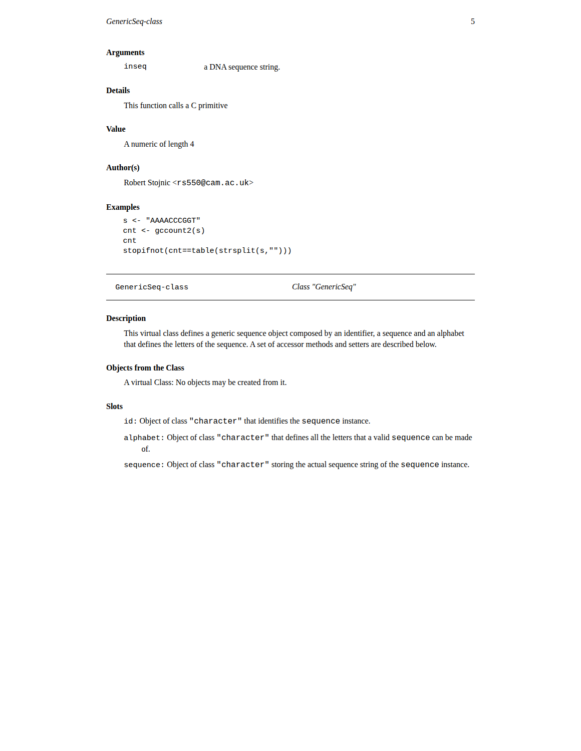GenericSeq-class 5
Arguments
inseq
a DNA sequence string.
Details
This function calls a C primitive
Value
A numeric of length 4
Author(s)
Robert Stojnic <rs550@cam.ac.uk>
Examples
s <- "AAAACCCGGT"
cnt <- gccount2(s)
cnt
stopifnot(cnt==table(strsplit(s,"")))
GenericSeq-class Class "GenericSeq"
Description
This virtual class defines a generic sequence object composed by an identifier, a sequence and an alphabet that defines the letters of the sequence. A set of accessor methods and setters are described below.
Objects from the Class
A virtual Class: No objects may be created from it.
Slots
id: Object of class "character" that identifies the sequence instance.
alphabet: Object of class "character" that defines all the letters that a valid sequence can be made of.
sequence: Object of class "character" storing the actual sequence string of the sequence instance.